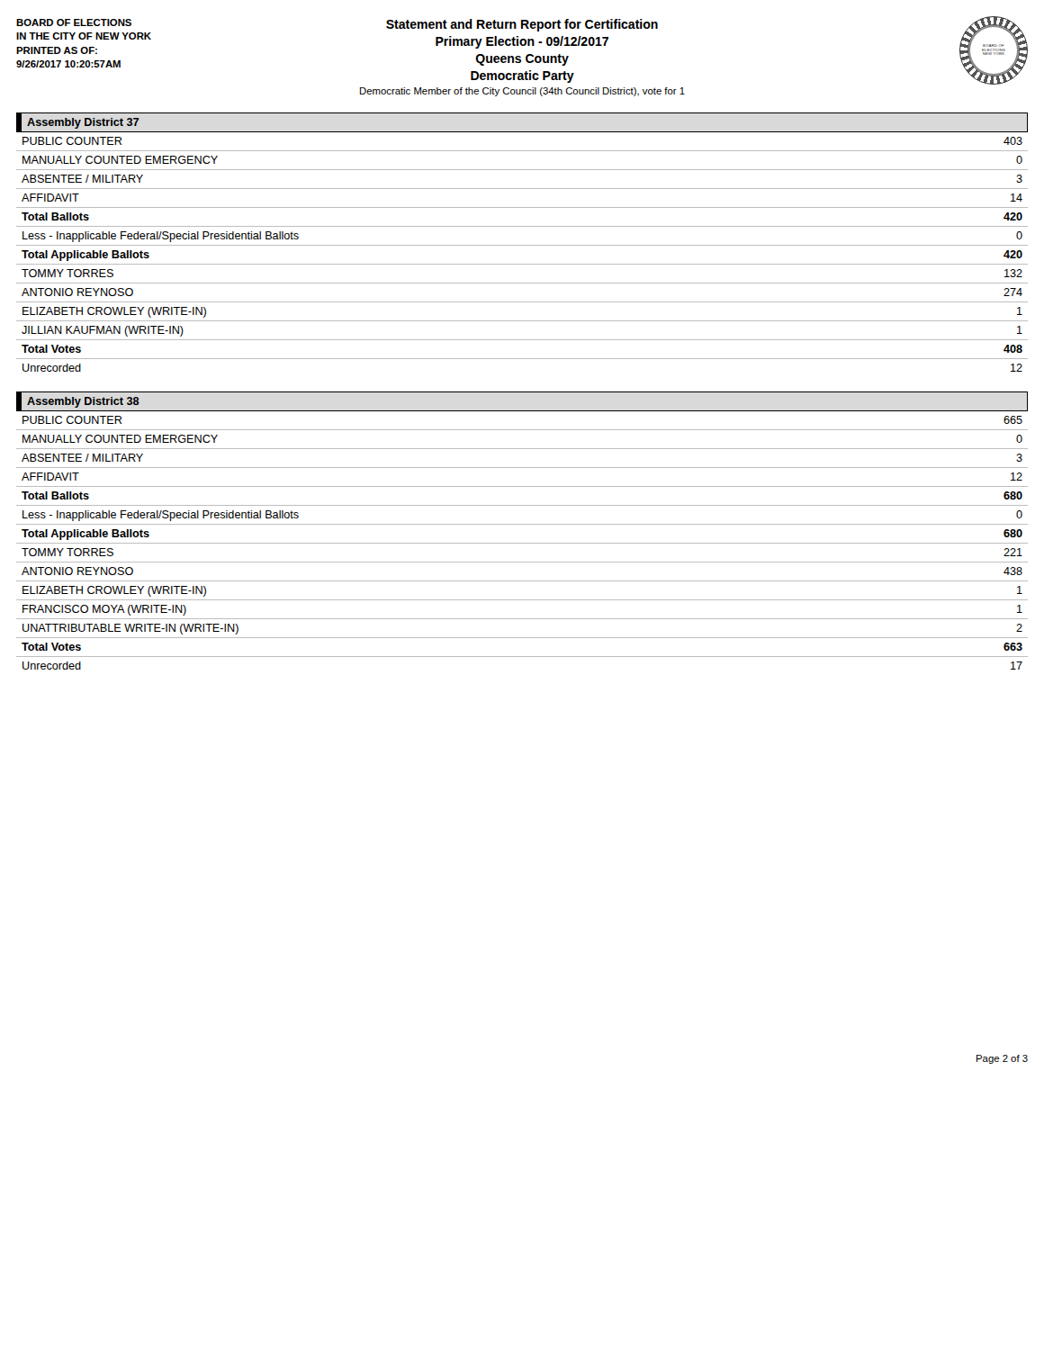BOARD OF ELECTIONS
IN THE CITY OF NEW YORK
PRINTED AS OF:
9/26/2017 10:20:57AM
Statement and Return Report for Certification
Primary Election - 09/12/2017
Queens County
Democratic Party
Democratic Member of the City Council (34th Council District), vote for 1
BOARD OF
ELECTIONS
NEW YORK
Assembly District 37
| PUBLIC COUNTER | 403 |
| MANUALLY COUNTED EMERGENCY | 0 |
| ABSENTEE / MILITARY | 3 |
| AFFIDAVIT | 14 |
| Total Ballots | 420 |
| Less - Inapplicable Federal/Special Presidential Ballots | 0 |
| Total Applicable Ballots | 420 |
| TOMMY TORRES | 132 |
| ANTONIO REYNOSO | 274 |
| ELIZABETH CROWLEY (WRITE-IN) | 1 |
| JILLIAN KAUFMAN (WRITE-IN) | 1 |
| Total Votes | 408 |
| Unrecorded | 12 |
Assembly District 38
| PUBLIC COUNTER | 665 |
| MANUALLY COUNTED EMERGENCY | 0 |
| ABSENTEE / MILITARY | 3 |
| AFFIDAVIT | 12 |
| Total Ballots | 680 |
| Less - Inapplicable Federal/Special Presidential Ballots | 0 |
| Total Applicable Ballots | 680 |
| TOMMY TORRES | 221 |
| ANTONIO REYNOSO | 438 |
| ELIZABETH CROWLEY (WRITE-IN) | 1 |
| FRANCISCO MOYA (WRITE-IN) | 1 |
| UNATTRIBUTABLE WRITE-IN (WRITE-IN) | 2 |
| Total Votes | 663 |
| Unrecorded | 17 |
Page 2 of 3